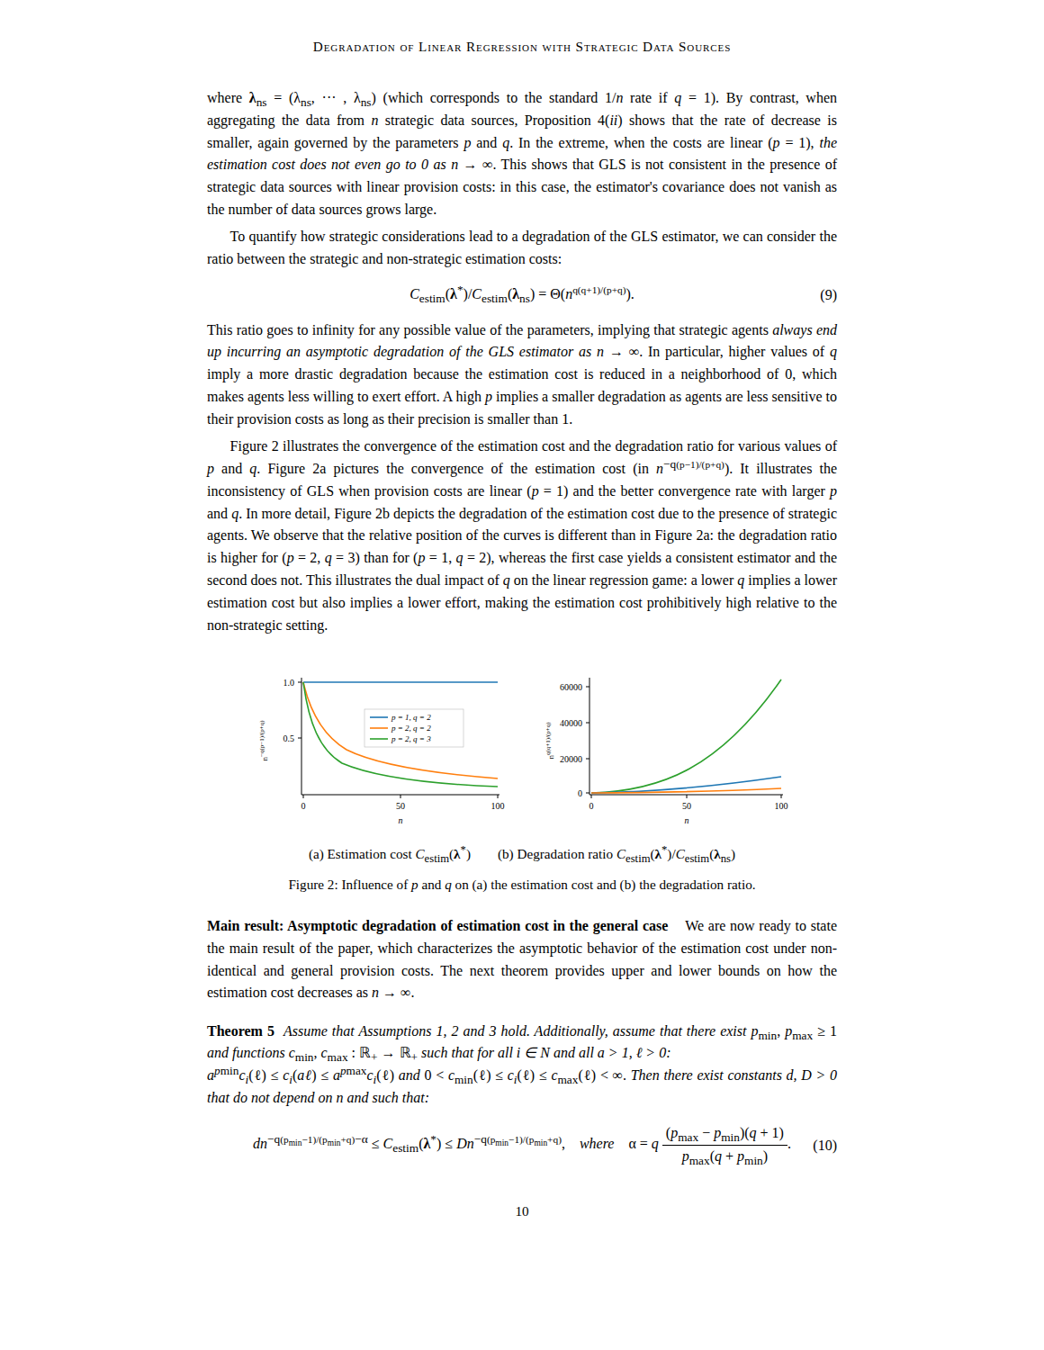Degradation of Linear Regression with Strategic Data Sources
where λns = (λns, ··· , λns) (which corresponds to the standard 1/n rate if q = 1). By contrast, when aggregating the data from n strategic data sources, Proposition 4(ii) shows that the rate of decrease is smaller, again governed by the parameters p and q. In the extreme, when the costs are linear (p = 1), the estimation cost does not even go to 0 as n → ∞. This shows that GLS is not consistent in the presence of strategic data sources with linear provision costs: in this case, the estimator's covariance does not vanish as the number of data sources grows large.
To quantify how strategic considerations lead to a degradation of the GLS estimator, we can consider the ratio between the strategic and non-strategic estimation costs:
Cestim(λ*)/Cestim(λns) = Θ(nq(q+1)/(p+q)). (9)
This ratio goes to infinity for any possible value of the parameters, implying that strategic agents always end up incurring an asymptotic degradation of the GLS estimator as n → ∞. In particular, higher values of q imply a more drastic degradation because the estimation cost is reduced in a neighborhood of 0, which makes agents less willing to exert effort. A high p implies a smaller degradation as agents are less sensitive to their provision costs as long as their precision is smaller than 1.
Figure 2 illustrates the convergence of the estimation cost and the degradation ratio for various values of p and q. Figure 2a pictures the convergence of the estimation cost (in n−q(p−1)/(p+q)). It illustrates the inconsistency of GLS when provision costs are linear (p = 1) and the better convergence rate with larger p and q. In more detail, Figure 2b depicts the degradation of the estimation cost due to the presence of strategic agents. We observe that the relative position of the curves is different than in Figure 2a: the degradation ratio is higher for (p = 2, q = 3) than for (p = 1, q = 2), whereas the first case yields a consistent estimator and the second does not. This illustrates the dual impact of q on the linear regression game: a lower q implies a lower estimation cost but also implies a lower effort, making the estimation cost prohibitively high relative to the non-strategic setting.
1.0 0.5 0 50 100 n n−q(p−1)/(p+q) p = 1, q = 2 p = 2, q = 2 p = 2, q = 3
60000 40000 20000 0 0 50 100 n nq(q+1)/(p+q)
(a) Estimation cost Cestim(λ*) (b) Degradation ratio Cestim(λ*)/Cestim(λns)
Figure 2: Influence of p and q on (a) the estimation cost and (b) the degradation ratio.
Main result: Asymptotic degradation of estimation cost in the general case We are now ready to state the main result of the paper, which characterizes the asymptotic behavior of the estimation cost under non-identical and general provision costs. The next theorem provides upper and lower bounds on how the estimation cost decreases as n → ∞.
Theorem 5 Assume that Assumptions 1, 2 and 3 hold. Additionally, assume that there exist pmin, pmax ≥ 1 and functions cmin, cmax : ℝ+ → ℝ+ such that for all i ∈ N and all a > 1, ℓ > 0:
apminci(ℓ) ≤ ci(aℓ) ≤ apmaxci(ℓ) and 0 < cmin(ℓ) ≤ ci(ℓ) ≤ cmax(ℓ) < ∞. Then there exist constants d, D > 0 that do not depend on n and such that:
dn−q(pmin−1)/(pmin+q)−α ≤ Cestim(λ*) ≤ Dn−q(pmin−1)/(pmin+q), where α = q (pmax − pmin)(q + 1) pmax(q + pmin). (10)
10